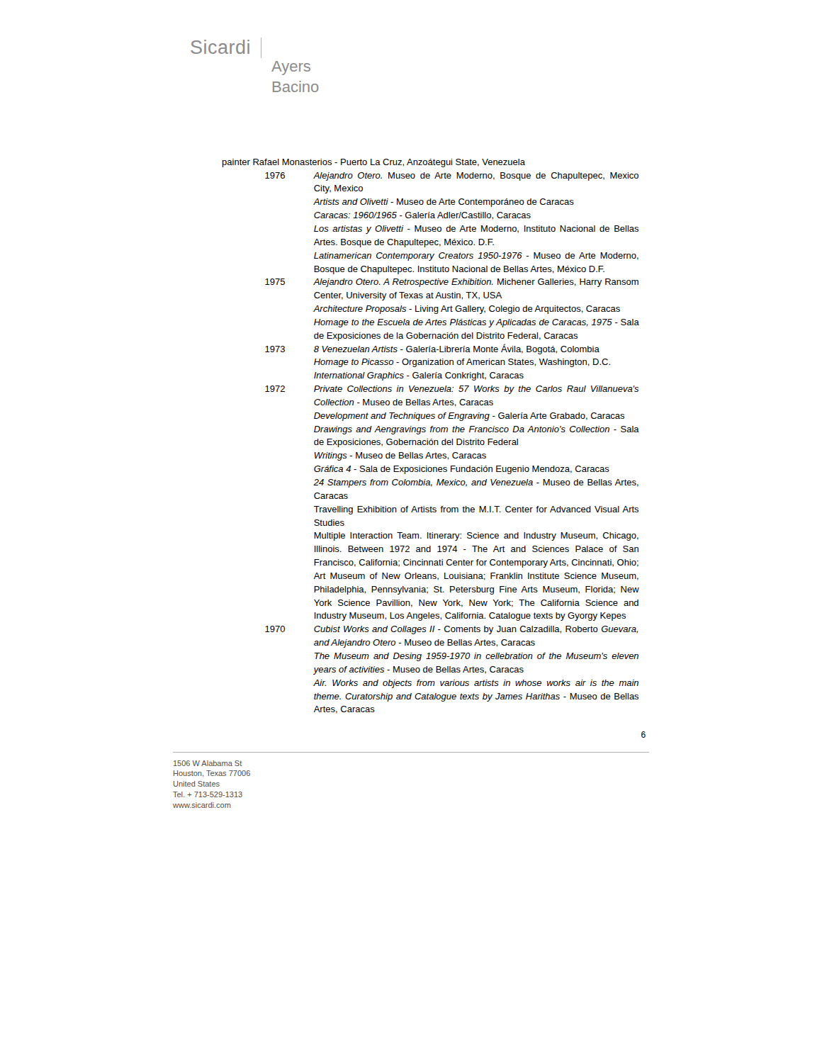Sicardi
Ayers Bacino
painter Rafael Monasterios - Puerto La Cruz, Anzoátegui State, Venezuela
1976
Alejandro Otero. Museo de Arte Moderno, Bosque de Chapultepec, Mexico City, Mexico
Artists and Olivetti - Museo de Arte Contemporáneo de Caracas
Caracas: 1960/1965 - Galería Adler/Castillo, Caracas
Los artistas y Olivetti - Museo de Arte Moderno, Instituto Nacional de Bellas Artes. Bosque de Chapultepec, México. D.F.
Latinamerican Contemporary Creators 1950-1976 - Museo de Arte Moderno, Bosque de Chapultepec. Instituto Nacional de Bellas Artes, México D.F.
1975
Alejandro Otero. A Retrospective Exhibition. Michener Galleries, Harry Ransom Center, University of Texas at Austin, TX, USA
Architecture Proposals - Living Art Gallery, Colegio de Arquitectos, Caracas
Homage to the Escuela de Artes Plásticas y Aplicadas de Caracas, 1975 - Sala de Exposiciones de la Gobernación del Distrito Federal, Caracas
1973
8 Venezuelan Artists - Galería-Librería Monte Ávila, Bogotá, Colombia
Homage to Picasso - Organization of American States, Washington, D.C.
International Graphics - Galería Conkright, Caracas
1972
Private Collections in Venezuela: 57 Works by the Carlos Raul Villanueva's Collection - Museo de Bellas Artes, Caracas
Development and Techniques of Engraving - Galería Arte Grabado, Caracas
Drawings and Aengravings from the Francisco Da Antonio's Collection - Sala de Exposiciones, Gobernación del Distrito Federal
Writings - Museo de Bellas Artes, Caracas
Gráfica 4 - Sala de Exposiciones Fundación Eugenio Mendoza, Caracas
24 Stampers from Colombia, Mexico, and Venezuela - Museo de Bellas Artes, Caracas
Travelling Exhibition of Artists from the M.I.T. Center for Advanced Visual Arts Studies
Multiple Interaction Team. Itinerary: Science and Industry Museum, Chicago, Illinois. Between 1972 and 1974 - The Art and Sciences Palace of San Francisco, California; Cincinnati Center for Contemporary Arts, Cincinnati, Ohio; Art Museum of New Orleans, Louisiana; Franklin Institute Science Museum, Philadelphia, Pennsylvania; St. Petersburg Fine Arts Museum, Florida; New York Science Pavillion, New York, New York; The California Science and Industry Museum, Los Angeles, California. Catalogue texts by Gyorgy Kepes
1970
Cubist Works and Collages II - Coments by Juan Calzadilla, Roberto Guevara, and Alejandro Otero - Museo de Bellas Artes, Caracas
The Museum and Desing 1959-1970 in cellebration of the Museum's eleven years of activities - Museo de Bellas Artes, Caracas
Air. Works and objects from various artists in whose works air is the main theme. Curatorship and Catalogue texts by James Harithas - Museo de Bellas Artes, Caracas
6
1506 W Alabama St
Houston, Texas 77006
United States
Tel. + 713-529-1313
www.sicardi.com